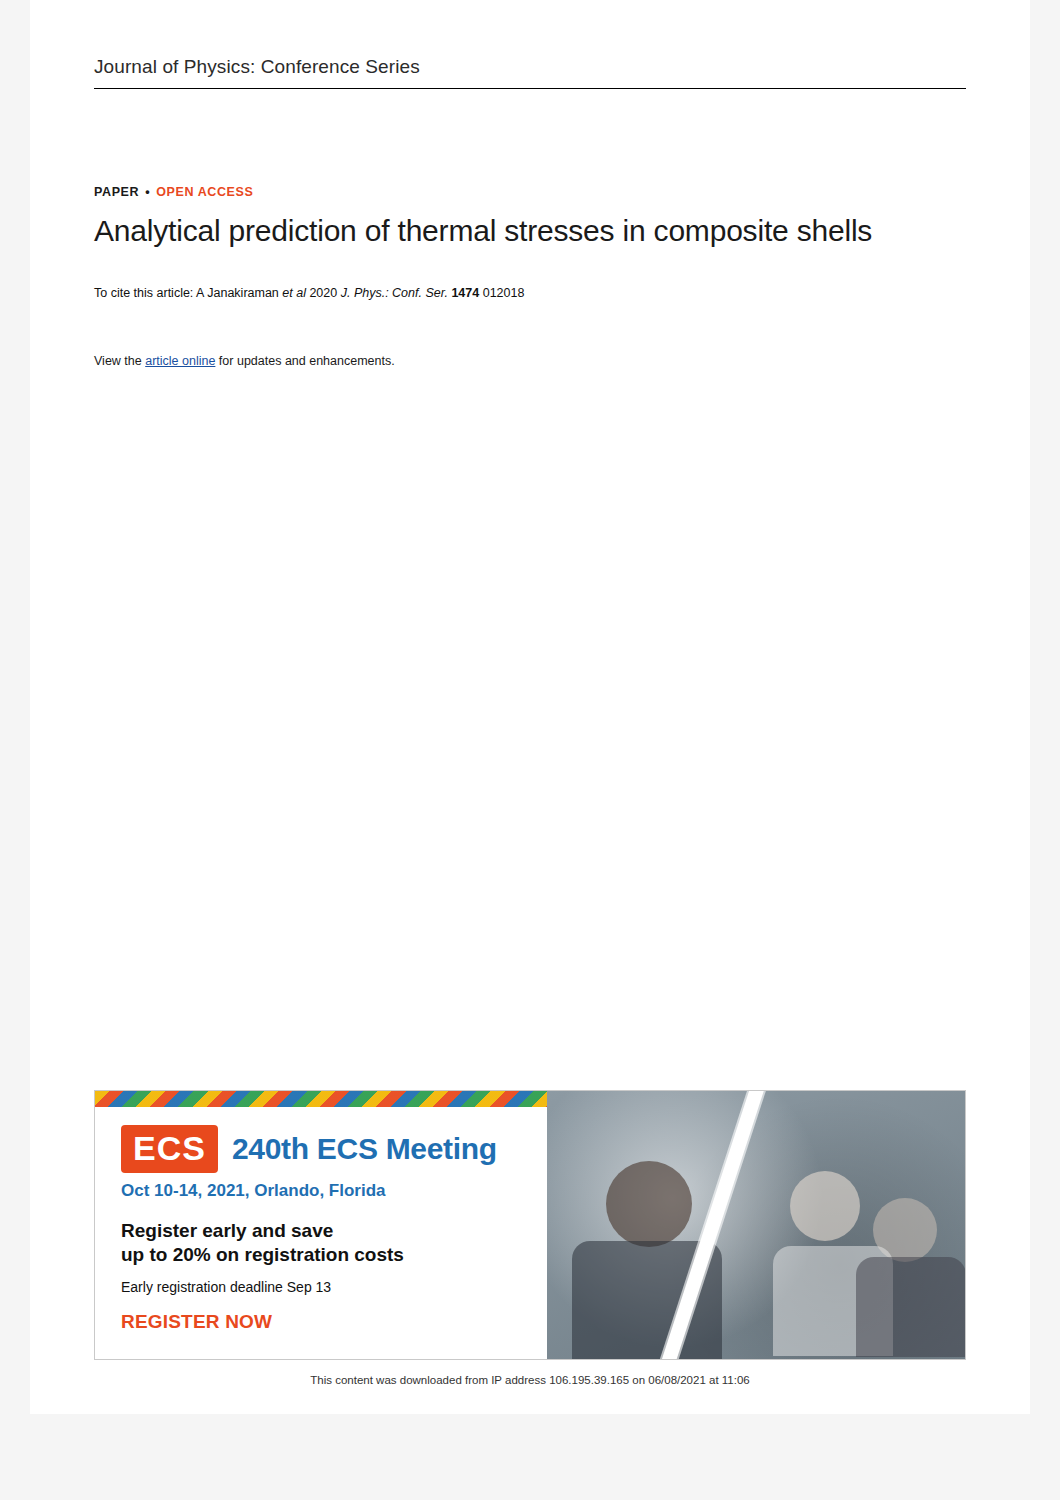Journal of Physics: Conference Series
PAPER • OPEN ACCESS
Analytical prediction of thermal stresses in composite shells
To cite this article: A Janakiraman et al 2020 J. Phys.: Conf. Ser. 1474 012018
View the article online for updates and enhancements.
ECS
240th ECS Meeting
Oct 10-14, 2021, Orlando, Florida
Register early and save
up to 20% on registration costs
Early registration deadline Sep 13
REGISTER NOW
This content was downloaded from IP address 106.195.39.165 on 06/08/2021 at 11:06